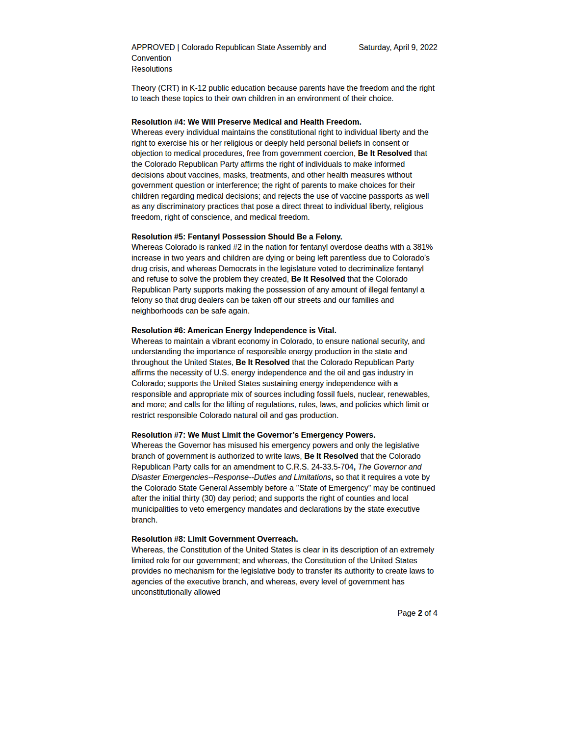APPROVED | Colorado Republican State Assembly and Convention
Saturday, April 9, 2022
Resolutions
Theory (CRT) in K-12 public education because parents have the freedom and the right to teach these topics to their own children in an environment of their choice.
Resolution #4: We Will Preserve Medical and Health Freedom.
Whereas every individual maintains the constitutional right to individual liberty and the right to exercise his or her religious or deeply held personal beliefs in consent or objection to medical procedures, free from government coercion, Be It Resolved that the Colorado Republican Party affirms the right of individuals to make informed decisions about vaccines, masks, treatments, and other health measures without government question or interference; the right of parents to make choices for their children regarding medical decisions; and rejects the use of vaccine passports as well as any discriminatory practices that pose a direct threat to individual liberty, religious freedom, right of conscience, and medical freedom.
Resolution #5: Fentanyl Possession Should Be a Felony.
Whereas Colorado is ranked #2 in the nation for fentanyl overdose deaths with a 381% increase in two years and children are dying or being left parentless due to Colorado’s drug crisis, and whereas Democrats in the legislature voted to decriminalize fentanyl and refuse to solve the problem they created, Be It Resolved that the Colorado Republican Party supports making the possession of any amount of illegal fentanyl a felony so that drug dealers can be taken off our streets and our families and neighborhoods can be safe again.
Resolution #6: American Energy Independence is Vital.
Whereas to maintain a vibrant economy in Colorado, to ensure national security, and understanding the importance of responsible energy production in the state and throughout the United States, Be It Resolved that the Colorado Republican Party affirms the necessity of U.S. energy independence and the oil and gas industry in Colorado; supports the United States sustaining energy independence with a responsible and appropriate mix of sources including fossil fuels, nuclear, renewables, and more; and calls for the lifting of regulations, rules, laws, and policies which limit or restrict responsible Colorado natural oil and gas production.
Resolution #7: We Must Limit the Governor’s Emergency Powers.
Whereas the Governor has misused his emergency powers and only the legislative branch of government is authorized to write laws, Be It Resolved that the Colorado Republican Party calls for an amendment to C.R.S. 24-33.5-704, The Governor and Disaster Emergencies--Response--Duties and Limitations, so that it requires a vote by the Colorado State General Assembly before a ’’State of Emergency" may be continued after the initial thirty (30) day period; and supports the right of counties and local municipalities to veto emergency mandates and declarations by the state executive branch.
Resolution #8: Limit Government Overreach.
Whereas, the Constitution of the United States is clear in its description of an extremely limited role for our government; and whereas, the Constitution of the United States provides no mechanism for the legislative body to transfer its authority to create laws to agencies of the executive branch, and whereas, every level of government has unconstitutionally allowed
Page 2 of 4